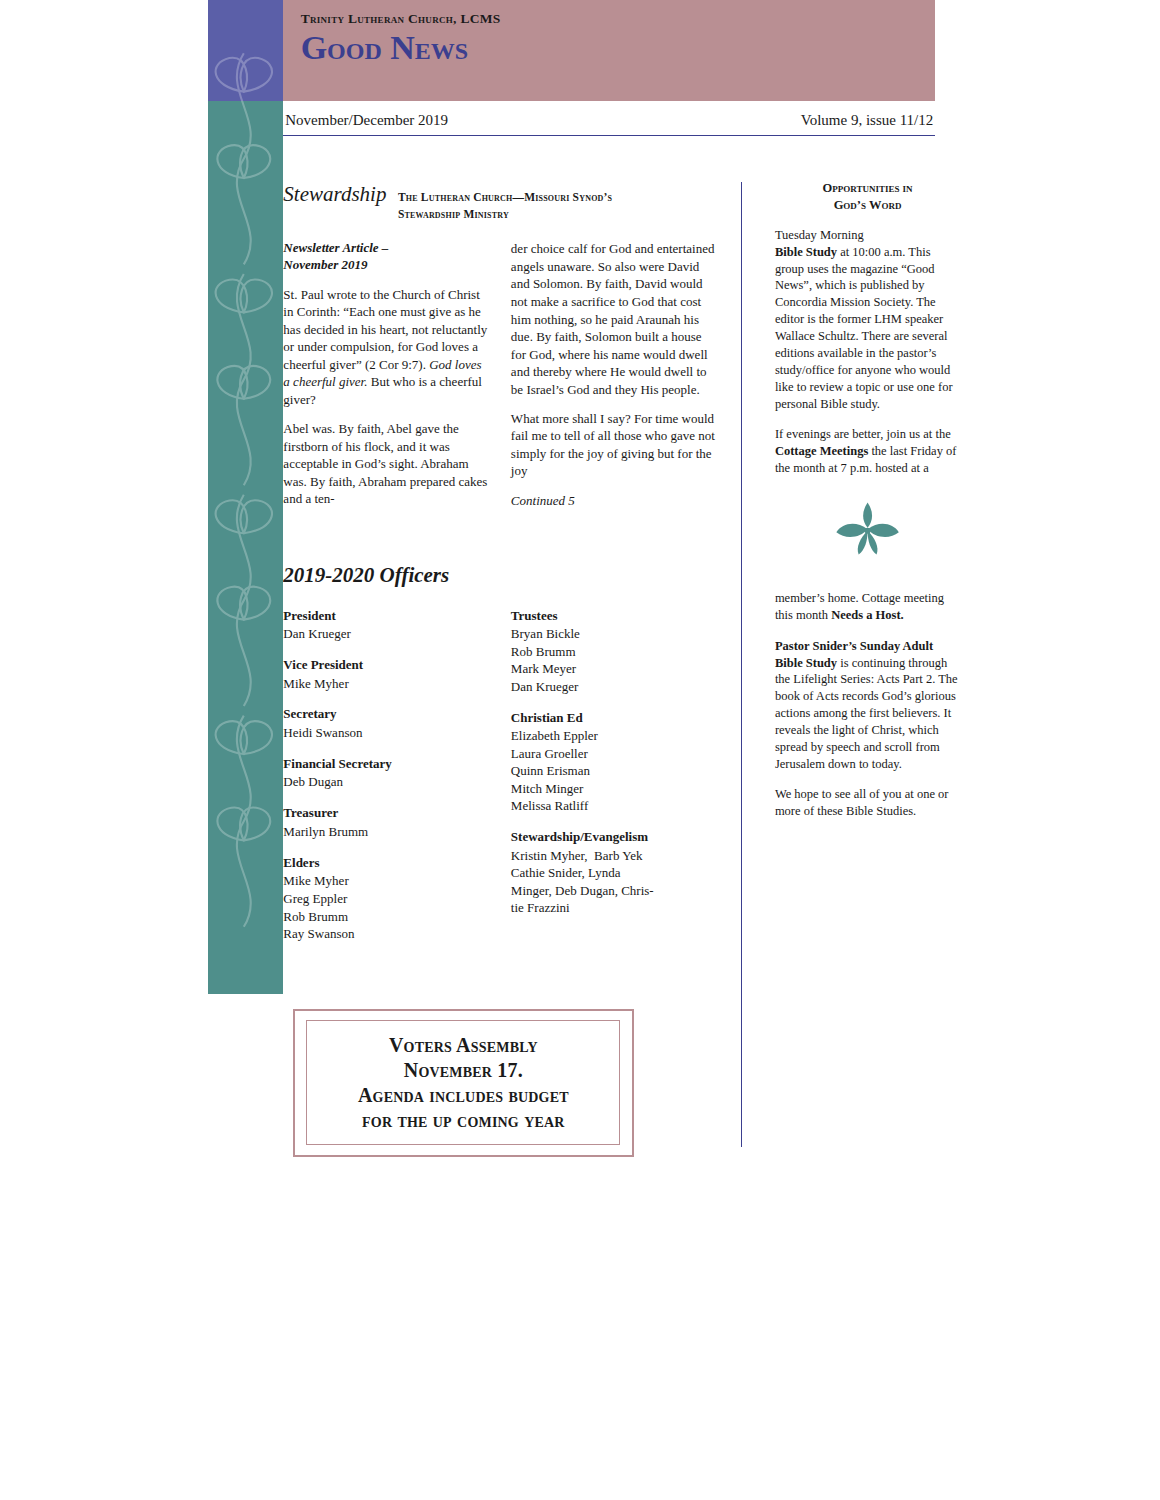Trinity Lutheran Church, LCMS
Good News
November/December 2019 Volume 9, issue 11/12
Stewardship
The Lutheran Church—Missouri Synod’s
Stewardship Ministry
Newsletter Article –
November 2019
St. Paul wrote to the Church of Christ in Corinth: “Each one must give as he has decided in his heart, not reluctantly or under compulsion, for God loves a cheerful giver” (2 Cor 9:7). God loves a cheerful giver. But who is a cheerful giver?
Abel was. By faith, Abel gave the firstborn of his flock, and it was acceptable in God’s sight. Abraham was. By faith, Abraham prepared cakes and a ten-
der choice calf for God and entertained angels unaware. So also were David and Solomon. By faith, David would not make a sacrifice to God that cost him nothing, so he paid Araunah his due. By faith, Solomon built a house for God, where his name would dwell and thereby where He would dwell to be Israel’s God and they His people.
What more shall I say? For time would fail me to tell of all those who gave not simply for the joy of giving but for the joy
Continued 5
2019-2020 Officers
President
Dan Krueger
Vice President
Mike Myher
Secretary
Heidi Swanson
Financial Secretary
Deb Dugan
Treasurer
Marilyn Brumm
Elders
Mike Myher
Greg Eppler
Rob Brumm
Ray Swanson
Trustees
Bryan Bickle
Rob Brumm
Mark Meyer
Dan Krueger
Christian Ed
Elizabeth Eppler
Laura Groeller
Quinn Erisman
Mitch Minger
Melissa Ratliff
Stewardship/Evangelism
Kristin Myher, Barb Yek
Cathie Snider, Lynda
Minger, Deb Dugan, Chris-
tie Frazzini
Voters Assembly
November 17.
Agenda includes budget
for the up coming year
Opportunities in
God’s Word
Tuesday Morning
Bible Study at 10:00 a.m. This group uses the magazine “Good News”, which is published by Concordia Mission Society. The editor is the former LHM speaker Wallace Schultz. There are several editions available in the pastor’s study/office for anyone who would like to review a topic or use one for personal Bible study.
If evenings are better, join us at the Cottage Meetings the last Friday of the month at 7 p.m. hosted at a
member’s home. Cottage meeting this month Needs a Host.
Pastor Snider’s Sunday Adult Bible Study is continuing through the Lifelight Series: Acts Part 2. The book of Acts records God’s glorious actions among the first believers. It reveals the light of Christ, which spread by speech and scroll from Jerusalem down to today.
We hope to see all of you at one or more of these Bible Studies.